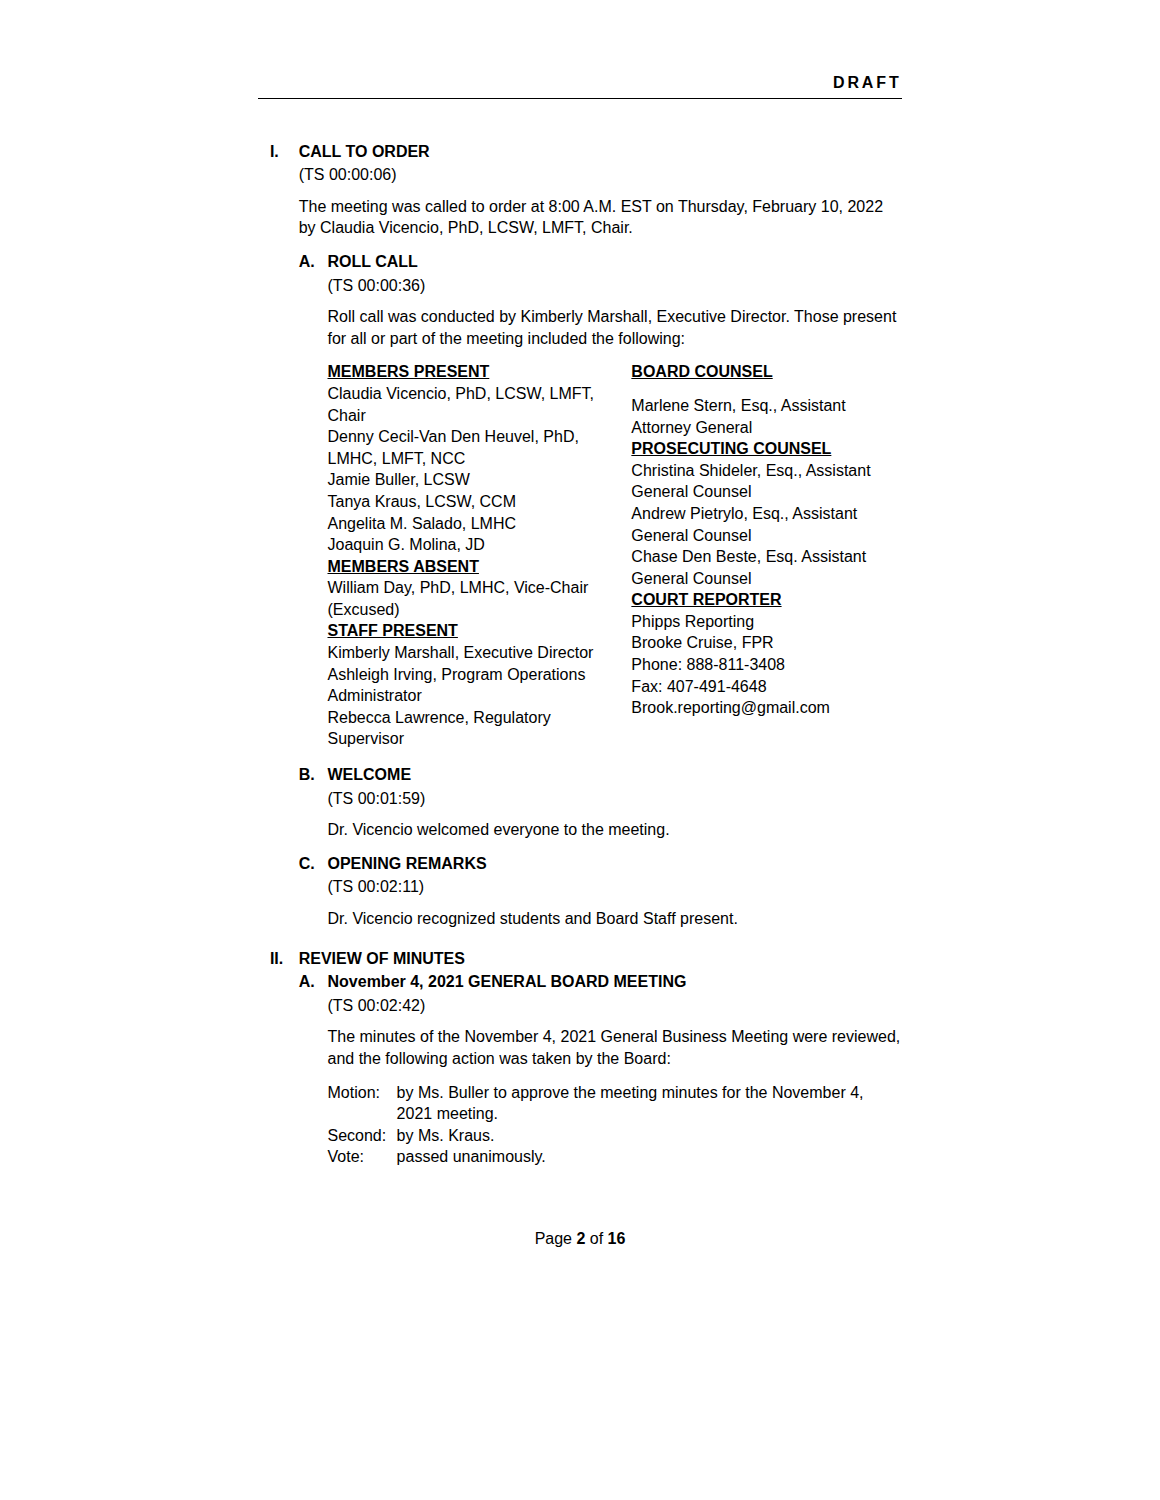DRAFT
I.
CALL TO ORDER
(TS 00:00:06)
The meeting was called to order at 8:00 A.M. EST on Thursday, February 10, 2022 by Claudia Vicencio, PhD, LCSW, LMFT, Chair.
A.
ROLL CALL
(TS 00:00:36)
Roll call was conducted by Kimberly Marshall, Executive Director. Those present for all or part of the meeting included the following:
MEMBERS PRESENT
Claudia Vicencio, PhD, LCSW, LMFT, Chair
Denny Cecil-Van Den Heuvel, PhD, LMHC, LMFT, NCC
Jamie Buller, LCSW
Tanya Kraus, LCSW, CCM
Angelita M. Salado, LMHC
Joaquin G. Molina, JD
MEMBERS ABSENT
William Day, PhD, LMHC, Vice-Chair (Excused)
STAFF PRESENT
Kimberly Marshall, Executive Director
Ashleigh Irving, Program Operations Administrator
Rebecca Lawrence, Regulatory Supervisor
BOARD COUNSEL
Marlene Stern, Esq., Assistant Attorney General
PROSECUTING COUNSEL
Christina Shideler, Esq., Assistant General Counsel
Andrew Pietrylo, Esq., Assistant General Counsel
Chase Den Beste, Esq. Assistant General Counsel
COURT REPORTER
Phipps Reporting
Brooke Cruise, FPR
Phone: 888-811-3408
Fax: 407-491-4648
Brook.reporting@gmail.com
B.
WELCOME
(TS 00:01:59)
Dr. Vicencio welcomed everyone to the meeting.
C.
OPENING REMARKS
(TS 00:02:11)
Dr. Vicencio recognized students and Board Staff present.
II.
REVIEW OF MINUTES
A.
November 4, 2021 GENERAL BOARD MEETING
(TS 00:02:42)
The minutes of the November 4, 2021 General Business Meeting were reviewed, and the following action was taken by the Board:
Motion:
by Ms. Buller to approve the meeting minutes for the November 4, 2021 meeting.
Second:
by Ms. Kraus.
Vote:
passed unanimously.
Page 2 of 16